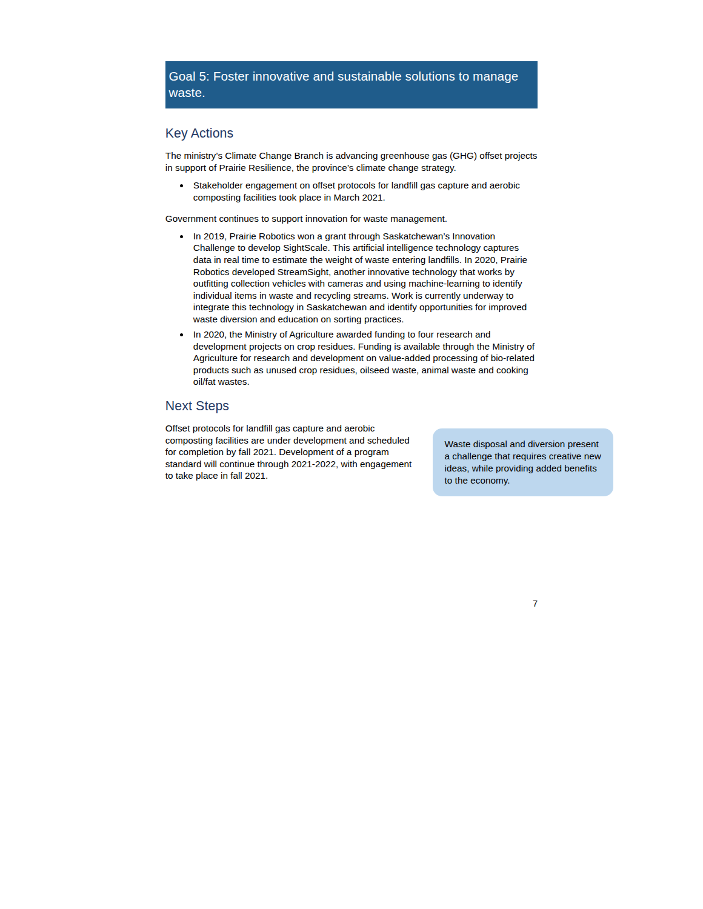Goal 5: Foster innovative and sustainable solutions to manage waste.
Key Actions
The ministry’s Climate Change Branch is advancing greenhouse gas (GHG) offset projects in support of Prairie Resilience, the province’s climate change strategy.
Stakeholder engagement on offset protocols for landfill gas capture and aerobic composting facilities took place in March 2021.
Government continues to support innovation for waste management.
In 2019, Prairie Robotics won a grant through Saskatchewan’s Innovation Challenge to develop SightScale. This artificial intelligence technology captures data in real time to estimate the weight of waste entering landfills. In 2020, Prairie Robotics developed StreamSight, another innovative technology that works by outfitting collection vehicles with cameras and using machine-learning to identify individual items in waste and recycling streams. Work is currently underway to integrate this technology in Saskatchewan and identify opportunities for improved waste diversion and education on sorting practices.
In 2020, the Ministry of Agriculture awarded funding to four research and development projects on crop residues. Funding is available through the Ministry of Agriculture for research and development on value-added processing of bio-related products such as unused crop residues, oilseed waste, animal waste and cooking oil/fat wastes.
Next Steps
Offset protocols for landfill gas capture and aerobic composting facilities are under development and scheduled for completion by fall 2021. Development of a program standard will continue through 2021-2022, with engagement to take place in fall 2021.
Waste disposal and diversion present a challenge that requires creative new ideas, while providing added benefits to the economy.
7